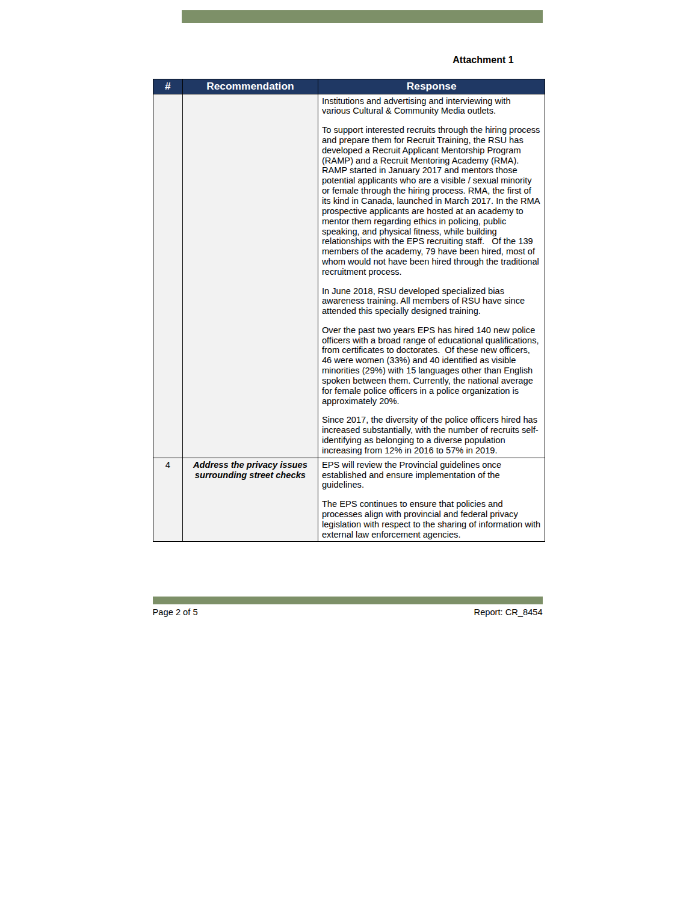Attachment 1
| # | Recommendation | Response |
| --- | --- | --- |
| | | Institutions and advertising and interviewing with various Cultural & Community Media outlets. To support interested recruits through the hiring process and prepare them for Recruit Training, the RSU has developed a Recruit Applicant Mentorship Program (RAMP) and a Recruit Mentoring Academy (RMA). RAMP started in January 2017 and mentors those potential applicants who are a visible / sexual minority or female through the hiring process. RMA, the first of its kind in Canada, launched in March 2017. In the RMA prospective applicants are hosted at an academy to mentor them regarding ethics in policing, public speaking, and physical fitness, while building relationships with the EPS recruiting staff. Of the 139 members of the academy, 79 have been hired, most of whom would not have been hired through the traditional recruitment process. In June 2018, RSU developed specialized bias awareness training. All members of RSU have since attended this specially designed training. Over the past two years EPS has hired 140 new police officers with a broad range of educational qualifications, from certificates to doctorates. Of these new officers, 46 were women (33%) and 40 identified as visible minorities (29%) with 15 languages other than English spoken between them. Currently, the national average for female police officers in a police organization is approximately 20%. Since 2017, the diversity of the police officers hired has increased substantially, with the number of recruits self-identifying as belonging to a diverse population increasing from 12% in 2016 to 57% in 2019. |
| 4 | Address the privacy issues surrounding street checks | EPS will review the Provincial guidelines once established and ensure implementation of the guidelines. The EPS continues to ensure that policies and processes align with provincial and federal privacy legislation with respect to the sharing of information with external law enforcement agencies. |
Page 2 of 5 Report: CR_8454